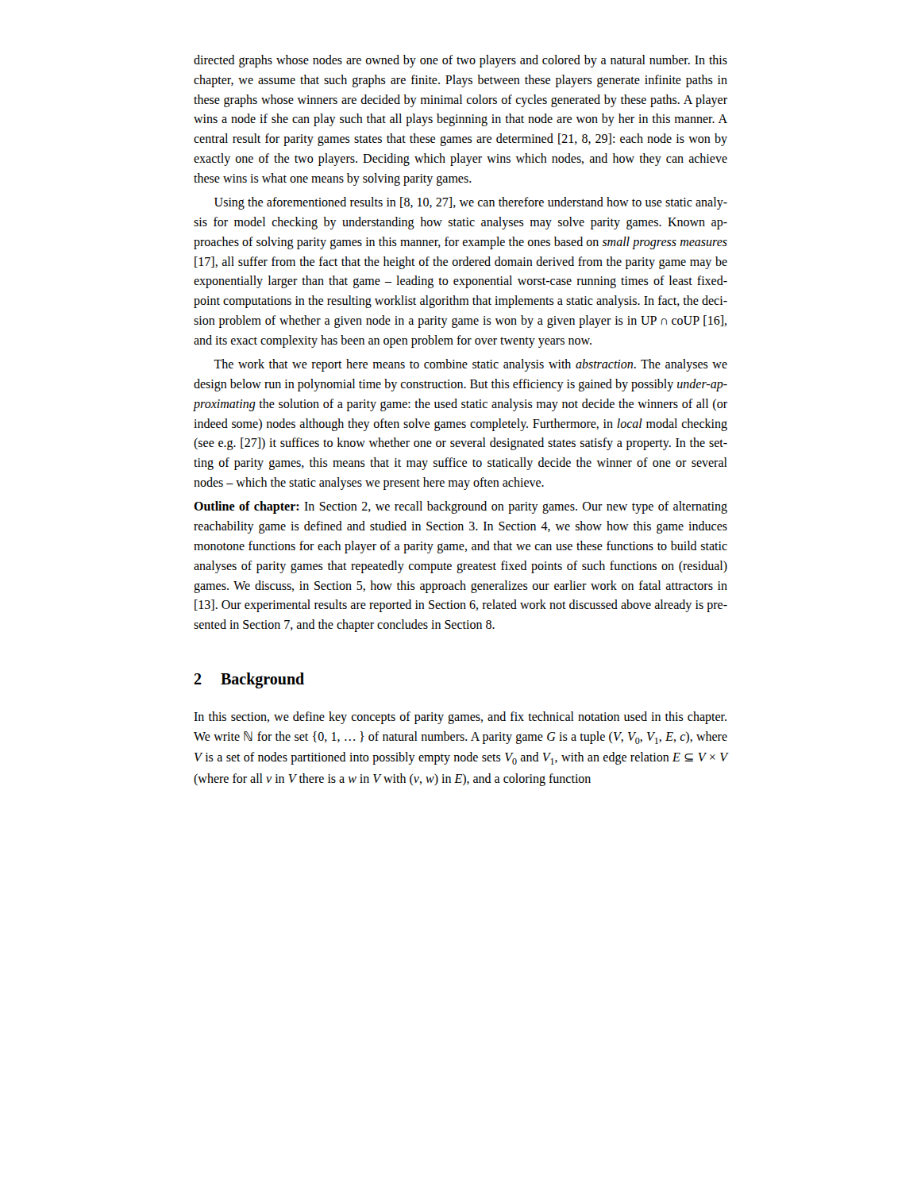directed graphs whose nodes are owned by one of two players and colored by a natural number. In this chapter, we assume that such graphs are finite. Plays between these players generate infinite paths in these graphs whose winners are decided by minimal colors of cycles generated by these paths. A player wins a node if she can play such that all plays beginning in that node are won by her in this manner. A central result for parity games states that these games are determined [21, 8, 29]: each node is won by exactly one of the two players. Deciding which player wins which nodes, and how they can achieve these wins is what one means by solving parity games.
Using the aforementioned results in [8, 10, 27], we can therefore understand how to use static analysis for model checking by understanding how static analyses may solve parity games. Known approaches of solving parity games in this manner, for example the ones based on small progress measures [17], all suffer from the fact that the height of the ordered domain derived from the parity game may be exponentially larger than that game – leading to exponential worst-case running times of least fixed-point computations in the resulting worklist algorithm that implements a static analysis. In fact, the decision problem of whether a given node in a parity game is won by a given player is in UP ∩ coUP [16], and its exact complexity has been an open problem for over twenty years now.
The work that we report here means to combine static analysis with abstraction. The analyses we design below run in polynomial time by construction. But this efficiency is gained by possibly under-approximating the solution of a parity game: the used static analysis may not decide the winners of all (or indeed some) nodes although they often solve games completely. Furthermore, in local modal checking (see e.g. [27]) it suffices to know whether one or several designated states satisfy a property. In the setting of parity games, this means that it may suffice to statically decide the winner of one or several nodes – which the static analyses we present here may often achieve.
Outline of chapter: In Section 2, we recall background on parity games. Our new type of alternating reachability game is defined and studied in Section 3. In Section 4, we show how this game induces monotone functions for each player of a parity game, and that we can use these functions to build static analyses of parity games that repeatedly compute greatest fixed points of such functions on (residual) games. We discuss, in Section 5, how this approach generalizes our earlier work on fatal attractors in [13]. Our experimental results are reported in Section 6, related work not discussed above already is presented in Section 7, and the chapter concludes in Section 8.
2 Background
In this section, we define key concepts of parity games, and fix technical notation used in this chapter. We write ℕ for the set {0, 1, … } of natural numbers. A parity game G is a tuple (V, V0, V1, E, c), where V is a set of nodes partitioned into possibly empty node sets V0 and V1, with an edge relation E ⊆ V × V (where for all v in V there is a w in V with (v, w) in E), and a coloring function